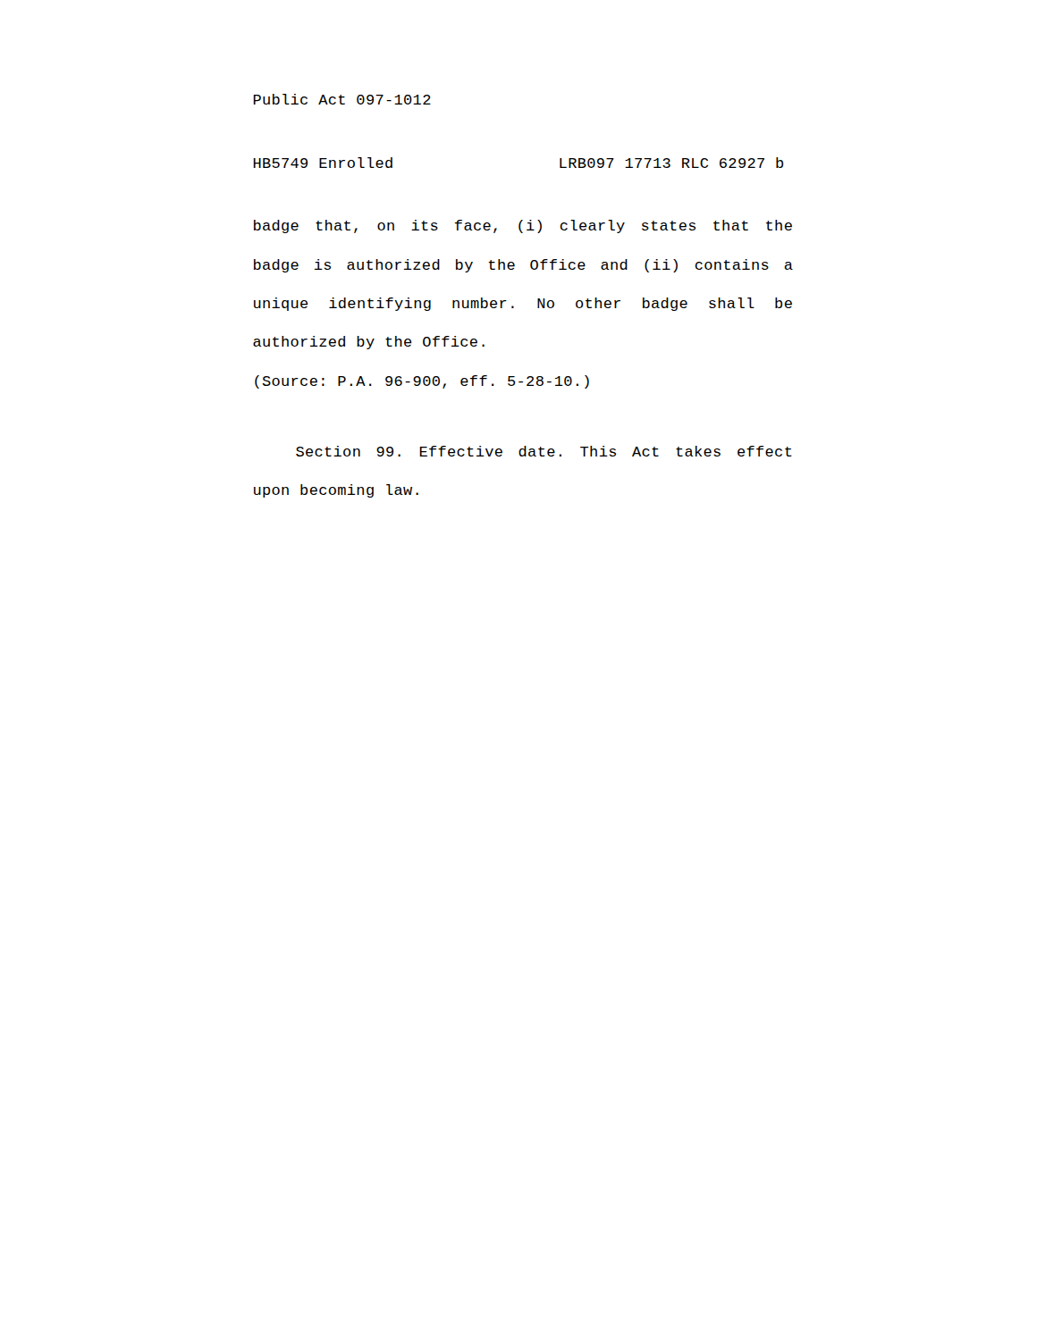Public Act 097-1012
HB5749 Enrolled LRB097 17713 RLC 62927 b
badge that, on its face, (i) clearly states that the badge is authorized by the Office and (ii) contains a unique identifying number. No other badge shall be authorized by the Office.
(Source: P.A. 96-900, eff. 5-28-10.)
Section 99. Effective date. This Act takes effect upon becoming law.